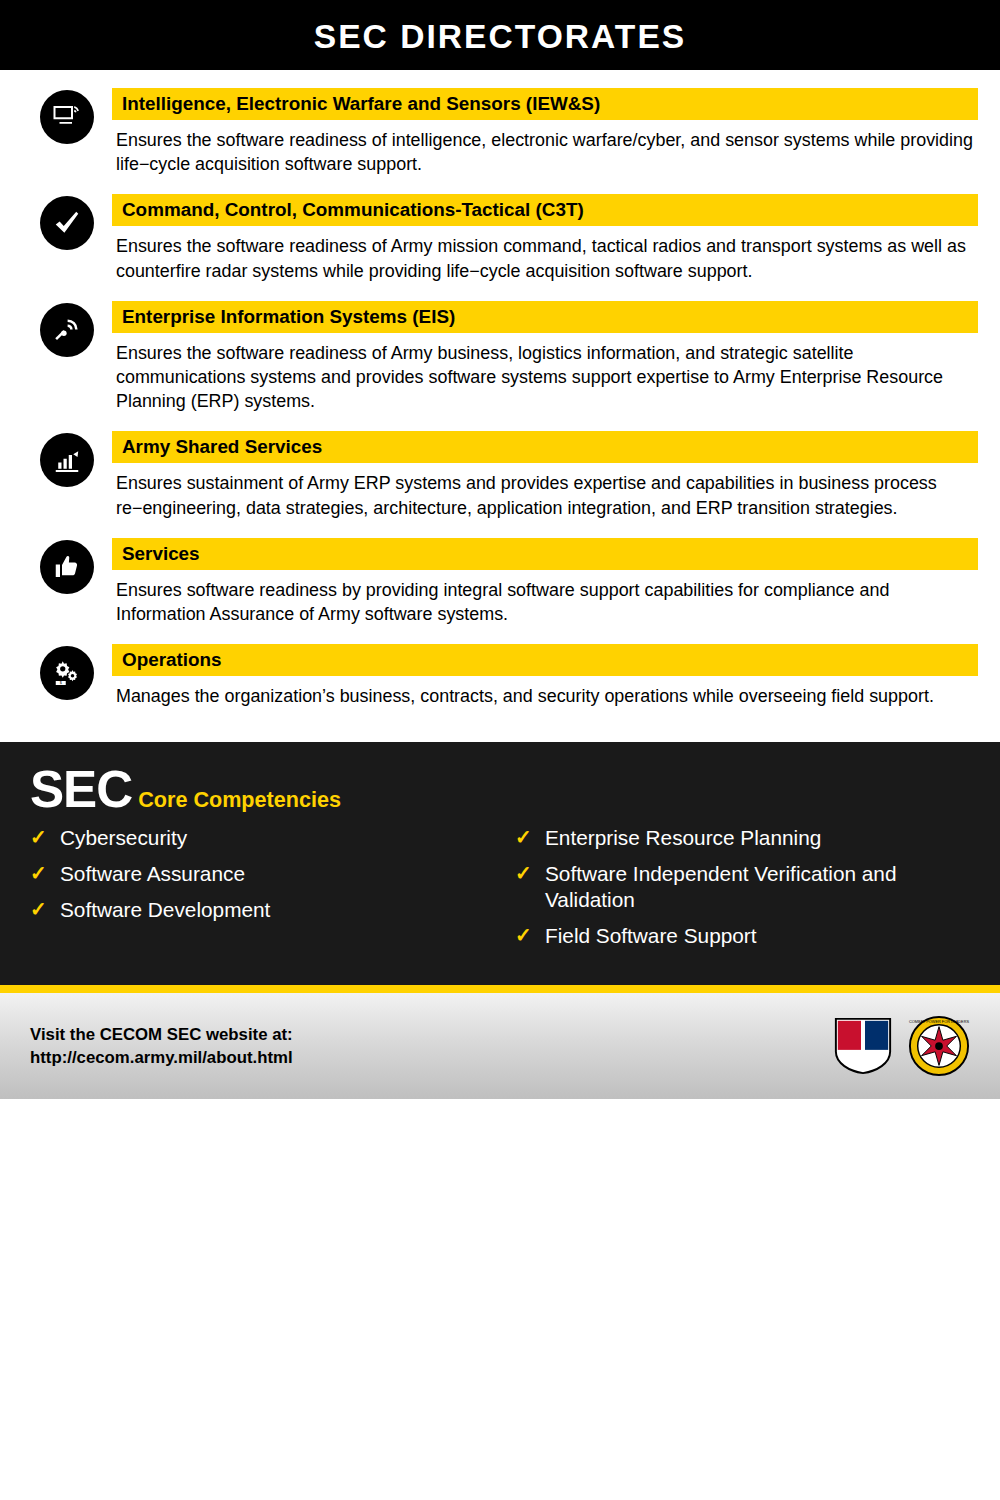SEC Directorates
Intelligence, Electronic Warfare and Sensors (IEW&S)
Ensures the software readiness of intelligence, electronic warfare/cyber, and sensor systems while providing life−cycle acquisition software support.
Command, Control, Communications-Tactical (C3T)
Ensures the software readiness of Army mission command, tactical radios and transport systems as well as counterfire radar systems while providing life−cycle acquisition software support.
Enterprise Information Systems (EIS)
Ensures the software readiness of Army business, logistics information, and strategic satellite communications systems and provides software systems support expertise to Army Enterprise Resource Planning (ERP) systems.
Army Shared Services
Ensures sustainment of Army ERP systems and provides expertise and capabilities in business process re−engineering, data strategies, architecture, application integration, and ERP transition strategies.
Services
Ensures software readiness by providing integral software support capabilities for compliance and Information Assurance of Army software systems.
$
Operations
Manages the organization’s business, contracts, and security operations while overseeing field support.
SEC Core Competencies
Cybersecurity
Software Assurance
Software Development
Enterprise Resource Planning
Software Independent Verification and Validation
Field Software Support
Visit the CECOM SEC website at:
http://cecom.army.mil/about.html
COMBAT POWER FOR LEADERS